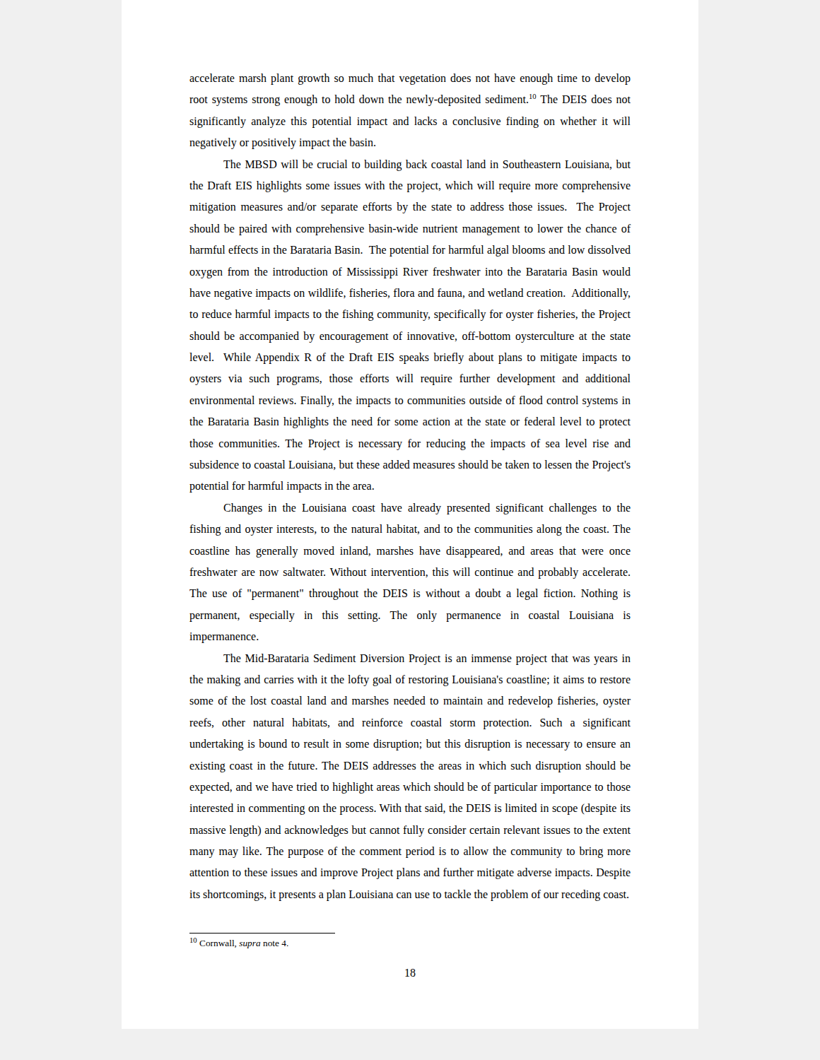accelerate marsh plant growth so much that vegetation does not have enough time to develop root systems strong enough to hold down the newly-deposited sediment.10 The DEIS does not significantly analyze this potential impact and lacks a conclusive finding on whether it will negatively or positively impact the basin.
The MBSD will be crucial to building back coastal land in Southeastern Louisiana, but the Draft EIS highlights some issues with the project, which will require more comprehensive mitigation measures and/or separate efforts by the state to address those issues. The Project should be paired with comprehensive basin-wide nutrient management to lower the chance of harmful effects in the Barataria Basin. The potential for harmful algal blooms and low dissolved oxygen from the introduction of Mississippi River freshwater into the Barataria Basin would have negative impacts on wildlife, fisheries, flora and fauna, and wetland creation. Additionally, to reduce harmful impacts to the fishing community, specifically for oyster fisheries, the Project should be accompanied by encouragement of innovative, off-bottom oysterculture at the state level. While Appendix R of the Draft EIS speaks briefly about plans to mitigate impacts to oysters via such programs, those efforts will require further development and additional environmental reviews. Finally, the impacts to communities outside of flood control systems in the Barataria Basin highlights the need for some action at the state or federal level to protect those communities. The Project is necessary for reducing the impacts of sea level rise and subsidence to coastal Louisiana, but these added measures should be taken to lessen the Project's potential for harmful impacts in the area.
Changes in the Louisiana coast have already presented significant challenges to the fishing and oyster interests, to the natural habitat, and to the communities along the coast. The coastline has generally moved inland, marshes have disappeared, and areas that were once freshwater are now saltwater. Without intervention, this will continue and probably accelerate. The use of "permanent" throughout the DEIS is without a doubt a legal fiction. Nothing is permanent, especially in this setting. The only permanence in coastal Louisiana is impermanence.
The Mid-Barataria Sediment Diversion Project is an immense project that was years in the making and carries with it the lofty goal of restoring Louisiana's coastline; it aims to restore some of the lost coastal land and marshes needed to maintain and redevelop fisheries, oyster reefs, other natural habitats, and reinforce coastal storm protection. Such a significant undertaking is bound to result in some disruption; but this disruption is necessary to ensure an existing coast in the future. The DEIS addresses the areas in which such disruption should be expected, and we have tried to highlight areas which should be of particular importance to those interested in commenting on the process. With that said, the DEIS is limited in scope (despite its massive length) and acknowledges but cannot fully consider certain relevant issues to the extent many may like. The purpose of the comment period is to allow the community to bring more attention to these issues and improve Project plans and further mitigate adverse impacts. Despite its shortcomings, it presents a plan Louisiana can use to tackle the problem of our receding coast.
10 Cornwall, supra note 4.
18